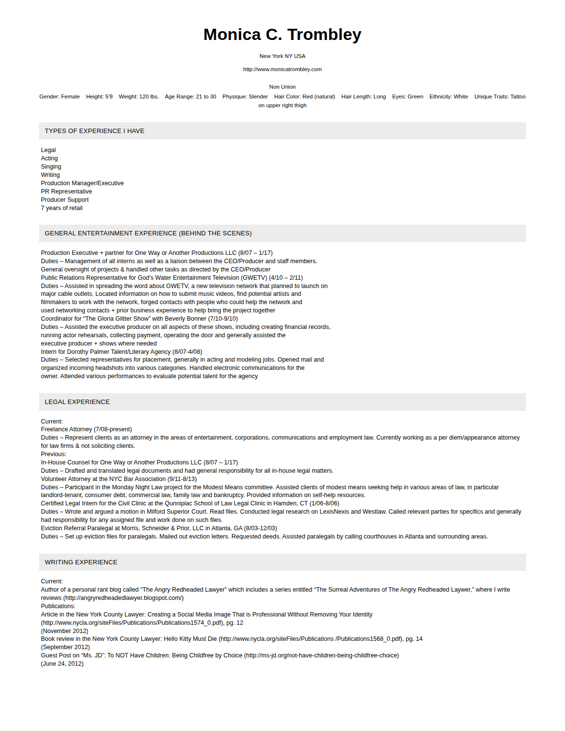Monica C. Trombley
New York NY USA
http://www.monicatrombley.com
Non Union
Gender: Female Height: 5'8 Weight: 120 lbs. Age Range: 21 to 30 Physique: Slender Hair Color: Red (natural) Hair Length: Long Eyes: Green Ethnicity: White Unique Traits: Tattoo on upper right thigh
TYPES OF EXPERIENCE I HAVE
Legal
Acting
Singing
Writing
Production Manager/Executive
PR Representative
Producer Support
7 years of retail
GENERAL ENTERTAINMENT EXPERIENCE (BEHIND THE SCENES)
Production Executive + partner for One Way or Another Productions LLC (8/07 – 1/17)
Duties – Management of all interns as well as a liaison between the CEO/Producer and staff members.
General oversight of projects & handled other tasks as directed by the CEO/Producer
Public Relations Representative for God’s Water Entertainment Television (GWETV) (4/10 – 2/11)
Duties – Assisted in spreading the word about GWETV, a new television network that planned to launch on
major cable outlets. Located information on how to submit music videos, find potential artists and
filmmakers to work with the network, forged contacts with people who could help the network and
used networking contacts + prior business experience to help bring the project together
Coordinator for “The Gloria Glitter Show” with Beverly Bonner (7/10-9/10)
Duties – Assisted the executive producer on all aspects of these shows, including creating financial records,
running actor rehearsals, collecting payment, operating the door and generally assisted the
executive producer + shows where needed
Intern for Dorothy Palmer Talent/Literary Agency (8/07-4/08)
Duties – Selected representatives for placement, generally in acting and modeling jobs. Opened mail and
organized incoming headshots into various categories. Handled electronic communications for the
owner. Attended various performances to evaluate potential talent for the agency
LEGAL EXPERIENCE
Current:
Freelance Attorney (7/08-present)
Duties – Represent clients as an attorney in the areas of entertainment, corporations, communications and employment law. Currently working as a per diem/appearance attorney for law firms & not soliciting clients.
Previous:
In-House Counsel for One Way or Another Productions LLC (8/07 – 1/17)
Duties – Drafted and translated legal documents and had general responsibility for all in-house legal matters.
Volunteer Attorney at the NYC Bar Association (9/11-8/13)
Duties – Participant in the Monday Night Law project for the Modest Means committee. Assisted clients of modest means seeking help in various areas of law, in particular landlord-tenant, consumer debt, commercial law, family law and bankruptcy. Provided information on self-help resources.
Certified Legal Intern for the Civil Clinic at the Qunnipiac School of Law Legal Clinic in Hamden, CT (1/06-8/06)
Duties – Wrote and argued a motion in Milford Superior Court. Read files. Conducted legal research on LexisNexis and Westlaw. Called relevant parties for specifics and generally had responsibility for any assigned file and work done on such files.
Eviction Referral Paralegal at Morris, Schneider & Prior, LLC in Atlanta, GA (8/03-12/03)
Duties – Set up eviction files for paralegals. Mailed out eviction letters. Requested deeds. Assisted paralegals by calling courthouses in Atlanta and surrounding areas.
WRITING EXPERIENCE
Current:
Author of a personal rant blog called “The Angry Redheaded Lawyer” which includes a series entitled “The Surreal Adventures of The Angry Redheaded Laywer,” where I write reviews (http://angryredheadedlawyer.blogspot.com/)
Publications:
Article in the New York County Lawyer: Creating a Social Media Image That is Professional Without Removing Your Identity
(http://www.nycla.org/siteFiles/Publications/Publications1574_0.pdf), pg. 12
(November 2012)
Book review in the New York County Lawyer: Hello Kitty Must Die (http://www.nycla.org/siteFiles/Publications /Publications1568_0.pdf), pg. 14
(September 2012)
Guest Post on “Ms. JD”: To NOT Have Children: Being Childfree by Choice (http://ms-jd.org/not-have-children-being-childfree-choice)
(June 24, 2012)